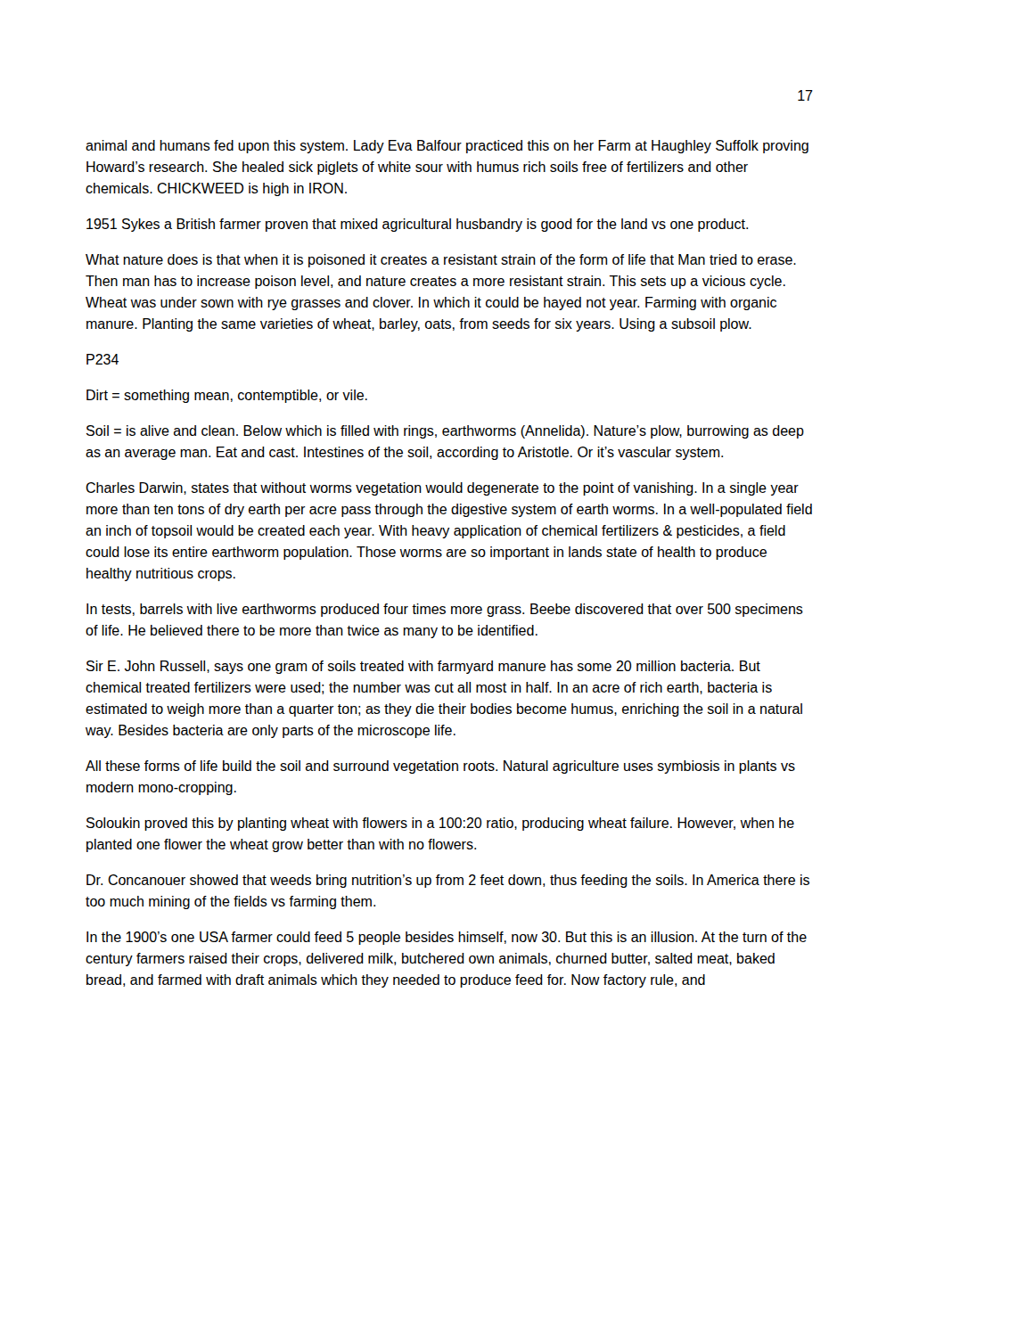17
animal and humans fed upon this system. Lady Eva Balfour practiced this on her Farm at Haughley Suffolk proving Howard’s research. She healed sick piglets of white sour with humus rich soils free of fertilizers and other chemicals. CHICKWEED is high in IRON.
1951 Sykes a British farmer proven that mixed agricultural husbandry is good for the land vs one product.
What nature does is that when it is poisoned it creates a resistant strain of the form of life that Man tried to erase. Then man has to increase poison level, and nature creates a more resistant strain. This sets up a vicious cycle. Wheat was under sown with rye grasses and clover. In which it could be hayed not year. Farming with organic manure. Planting the same varieties of wheat, barley, oats, from seeds for six years. Using a subsoil plow.
P234
Dirt = something mean, contemptible, or vile.
Soil = is alive and clean. Below which is filled with rings, earthworms (Annelida). Nature’s plow, burrowing as deep as an average man. Eat and cast. Intestines of the soil, according to Aristotle. Or it’s vascular system.
Charles Darwin, states that without worms vegetation would degenerate to the point of vanishing. In a single year more than ten tons of dry earth per acre pass through the digestive system of earth worms. In a well-populated field an inch of topsoil would be created each year. With heavy application of chemical fertilizers & pesticides, a field could lose its entire earthworm population. Those worms are so important in lands state of health to produce healthy nutritious crops.
In tests, barrels with live earthworms produced four times more grass. Beebe discovered that over 500 specimens of life. He believed there to be more than twice as many to be identified.
Sir E. John Russell, says one gram of soils treated with farmyard manure has some 20 million bacteria. But chemical treated fertilizers were used; the number was cut all most in half. In an acre of rich earth, bacteria is estimated to weigh more than a quarter ton; as they die their bodies become humus, enriching the soil in a natural way. Besides bacteria are only parts of the microscope life.
All these forms of life build the soil and surround vegetation roots. Natural agriculture uses symbiosis in plants vs modern mono-cropping.
Soloukin proved this by planting wheat with flowers in a 100:20 ratio, producing wheat failure. However, when he planted one flower the wheat grow better than with no flowers.
Dr. Concanouer showed that weeds bring nutrition’s up from 2 feet down, thus feeding the soils. In America there is too much mining of the fields vs farming them.
In the 1900’s one USA farmer could feed 5 people besides himself, now 30. But this is an illusion. At the turn of the century farmers raised their crops, delivered milk, butchered own animals, churned butter, salted meat, baked bread, and farmed with draft animals which they needed to produce feed for. Now factory rule, and